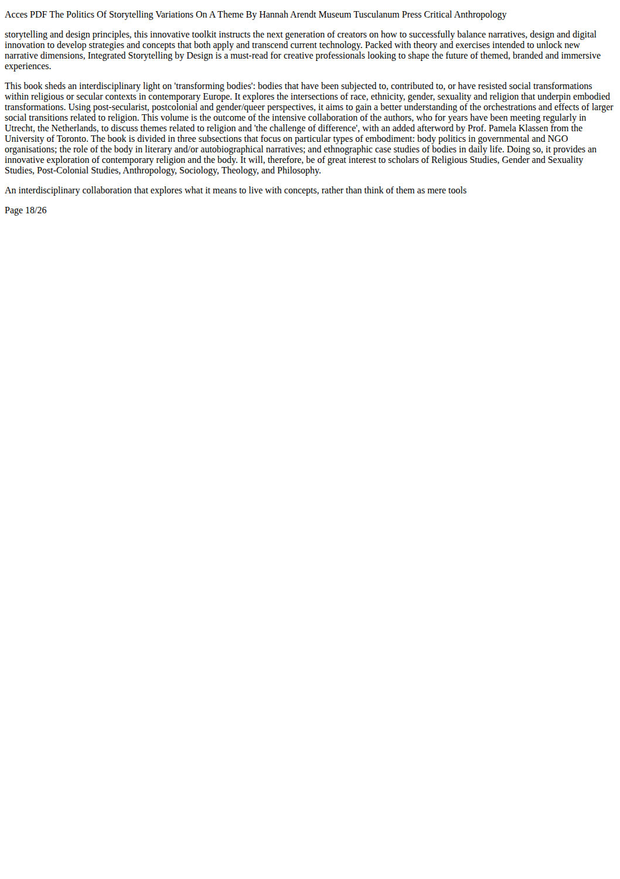Acces PDF The Politics Of Storytelling Variations On A Theme By Hannah Arendt Museum Tusculanum Press Critical Anthropology
storytelling and design principles, this innovative toolkit instructs the next generation of creators on how to successfully balance narratives, design and digital innovation to develop strategies and concepts that both apply and transcend current technology. Packed with theory and exercises intended to unlock new narrative dimensions, Integrated Storytelling by Design is a must-read for creative professionals looking to shape the future of themed, branded and immersive experiences.
This book sheds an interdisciplinary light on 'transforming bodies': bodies that have been subjected to, contributed to, or have resisted social transformations within religious or secular contexts in contemporary Europe. It explores the intersections of race, ethnicity, gender, sexuality and religion that underpin embodied transformations. Using post-secularist, postcolonial and gender/queer perspectives, it aims to gain a better understanding of the orchestrations and effects of larger social transitions related to religion. This volume is the outcome of the intensive collaboration of the authors, who for years have been meeting regularly in Utrecht, the Netherlands, to discuss themes related to religion and 'the challenge of difference', with an added afterword by Prof. Pamela Klassen from the University of Toronto. The book is divided in three subsections that focus on particular types of embodiment: body politics in governmental and NGO organisations; the role of the body in literary and/or autobiographical narratives; and ethnographic case studies of bodies in daily life. Doing so, it provides an innovative exploration of contemporary religion and the body. It will, therefore, be of great interest to scholars of Religious Studies, Gender and Sexuality Studies, Post-Colonial Studies, Anthropology, Sociology, Theology, and Philosophy.
An interdisciplinary collaboration that explores what it means to live with concepts, rather than think of them as mere tools
Page 18/26